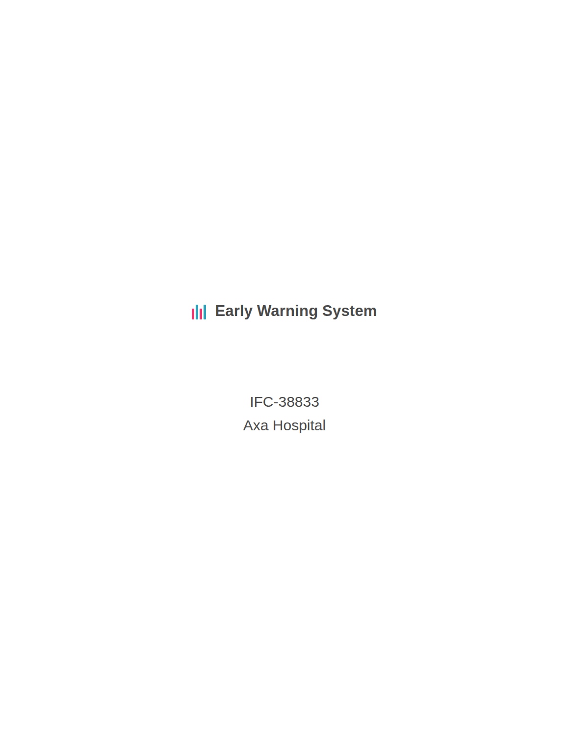Early Warning System
IFC-38833
Axa Hospital